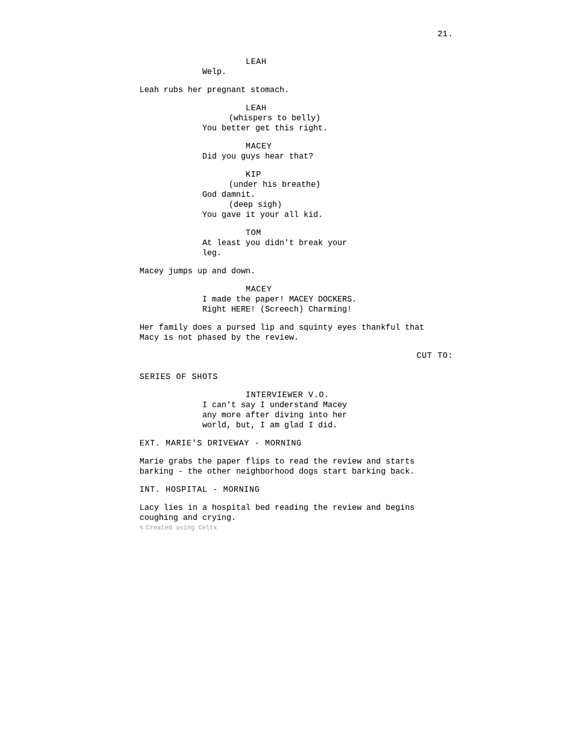21.
LEAH
Welp.
Leah rubs her pregnant stomach.
LEAH
(whispers to belly)
You better get this right.
MACEY
Did you guys hear that?
KIP
(under his breathe)
God damnit.
(deep sigh)
You gave it your all kid.
TOM
At least you didn't break your leg.
Macey jumps up and down.
MACEY
I made the paper! MACEY DOCKERS. Right HERE! (Screech) Charming!
Her family does a pursed lip and squinty eyes thankful that Macy is not phased by the review.
CUT TO:
SERIES OF SHOTS
INTERVIEWER V.O.
I can't say I understand Macey any more after diving into her world, but, I am glad I did.
EXT. MARIE'S DRIVEWAY - MORNING
Marie grabs the paper flips to read the review and starts barking - the other neighborhood dogs start barking back.
INT. HOSPITAL - MORNING
Lacy lies in a hospital bed reading the review and begins coughing and crying.
✎Created using Celtx